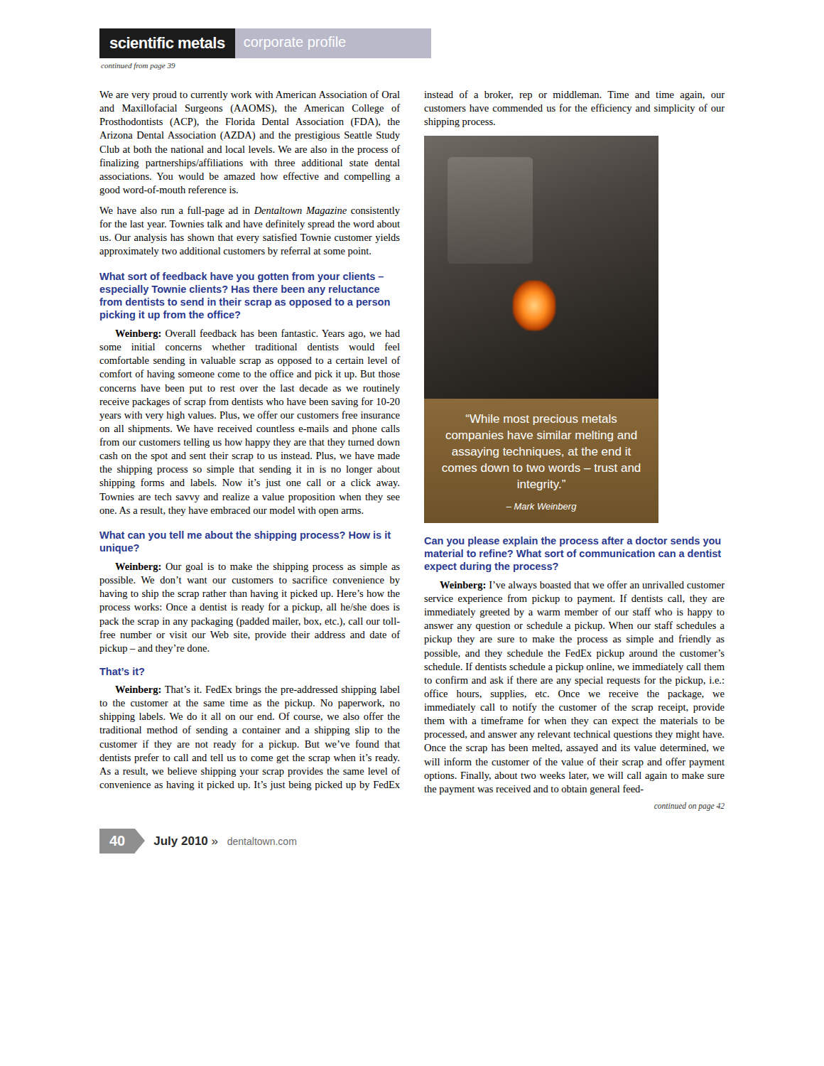scientific metals
corporate profile
continued from page 39
We are very proud to currently work with American Association of Oral and Maxillofacial Surgeons (AAOMS), the American College of Prosthodontists (ACP), the Florida Dental Association (FDA), the Arizona Dental Association (AZDA) and the prestigious Seattle Study Club at both the national and local levels. We are also in the process of finalizing partnerships/affiliations with three additional state dental associations. You would be amazed how effective and compelling a good word-of-mouth reference is.
We have also run a full-page ad in Dentaltown Magazine consistently for the last year. Townies talk and have definitely spread the word about us. Our analysis has shown that every satisfied Townie customer yields approximately two additional customers by referral at some point.
What sort of feedback have you gotten from your clients – especially Townie clients? Has there been any reluctance from dentists to send in their scrap as opposed to a person picking it up from the office?
Weinberg: Overall feedback has been fantastic. Years ago, we had some initial concerns whether traditional dentists would feel comfortable sending in valuable scrap as opposed to a certain level of comfort of having someone come to the office and pick it up. But those concerns have been put to rest over the last decade as we routinely receive packages of scrap from dentists who have been saving for 10-20 years with very high values. Plus, we offer our customers free insurance on all shipments. We have received countless e-mails and phone calls from our customers telling us how happy they are that they turned down cash on the spot and sent their scrap to us instead. Plus, we have made the shipping process so simple that sending it in is no longer about shipping forms and labels. Now it’s just one call or a click away. Townies are tech savvy and realize a value proposition when they see one. As a result, they have embraced our model with open arms.
What can you tell me about the shipping process? How is it unique?
Weinberg: Our goal is to make the shipping process as simple as possible. We don’t want our customers to sacrifice convenience by having to ship the scrap rather than having it picked up. Here’s how the process works: Once a dentist is ready for a pickup, all he/she does is pack the scrap in any packaging (padded mailer, box, etc.), call our toll-free number or visit our Web site, provide their address and date of pickup – and they’re done.
That’s it?
Weinberg: That’s it. FedEx brings the pre-addressed shipping label to the customer at the same time as the pickup. No paperwork, no shipping labels. We do it all on our end. Of course, we also offer the traditional method of sending a container and a shipping slip to the customer if they are not ready for a pickup. But we’ve found that dentists prefer to call and tell us to come get the scrap when it’s ready. As a result, we believe shipping your scrap provides the same level of convenience as having it picked up. It’s just being picked up by FedEx instead of a broker, rep or middleman. Time and time again, our customers have commended us for the efficiency and simplicity of our shipping process.
“While most precious metals companies have similar melting and assaying techniques, at the end it comes down to two words – trust and integrity.” – Mark Weinberg
Can you please explain the process after a doctor sends you material to refine? What sort of communication can a dentist expect during the process?
Weinberg: I’ve always boasted that we offer an unrivalled customer service experience from pickup to payment. If dentists call, they are immediately greeted by a warm member of our staff who is happy to answer any question or schedule a pickup. When our staff schedules a pickup they are sure to make the process as simple and friendly as possible, and they schedule the FedEx pickup around the customer’s schedule. If dentists schedule a pickup online, we immediately call them to confirm and ask if there are any special requests for the pickup, i.e.: office hours, supplies, etc. Once we receive the package, we immediately call to notify the customer of the scrap receipt, provide them with a timeframe for when they can expect the materials to be processed, and answer any relevant technical questions they might have. Once the scrap has been melted, assayed and its value determined, we will inform the customer of the value of their scrap and offer payment options. Finally, about two weeks later, we will call again to make sure the payment was received and to obtain general feed-
continued on page 42
40
July 2010 » dentaltown.com